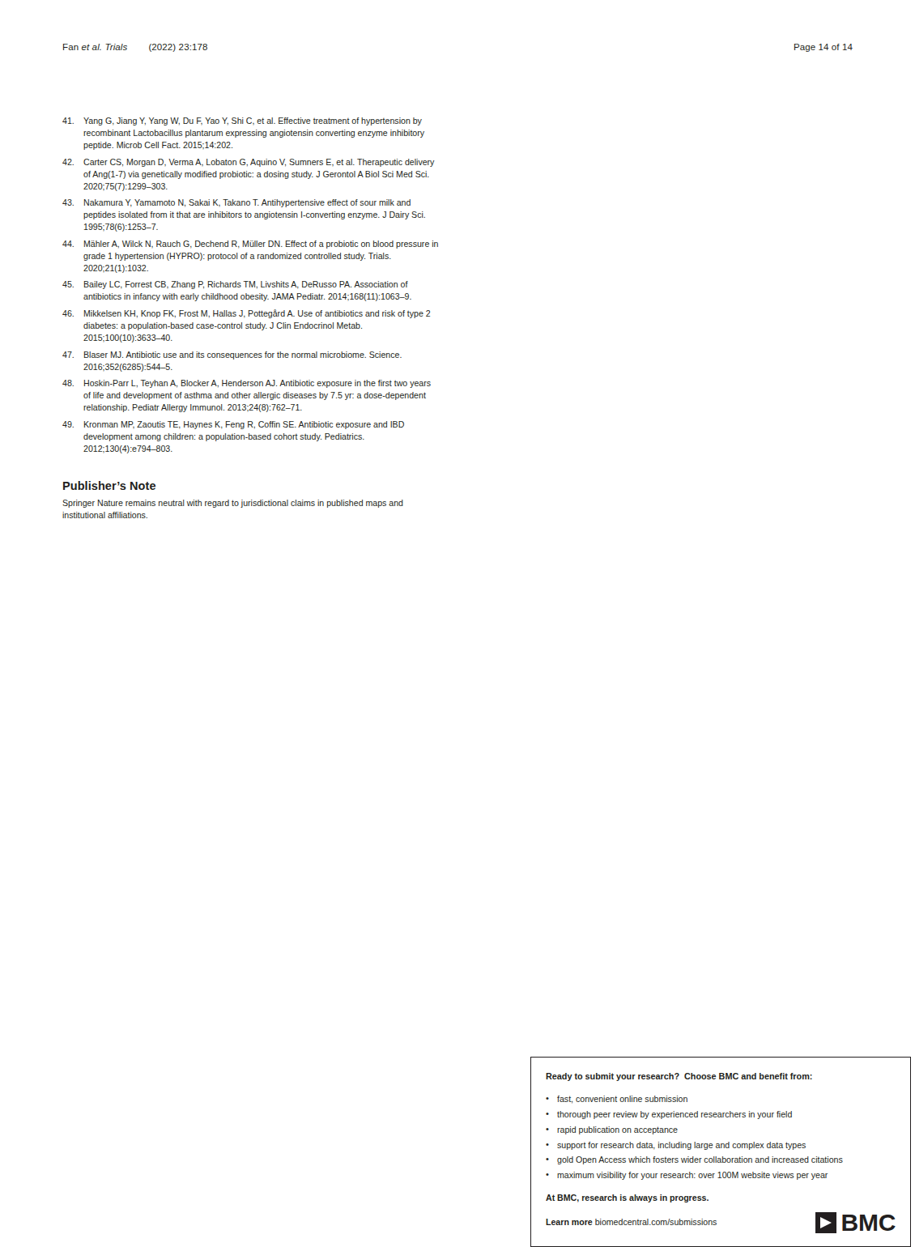Fan et al. Trials(2022) 23:178
Page 14 of 14
Yang G, Jiang Y, Yang W, Du F, Yao Y, Shi C, et al. Effective treatment of hypertension by recombinant Lactobacillus plantarum expressing angiotensin converting enzyme inhibitory peptide. Microb Cell Fact. 2015;14:202.
Carter CS, Morgan D, Verma A, Lobaton G, Aquino V, Sumners E, et al. Therapeutic delivery of Ang(1-7) via genetically modified probiotic: a dosing study. J Gerontol A Biol Sci Med Sci. 2020;75(7):1299–303.
Nakamura Y, Yamamoto N, Sakai K, Takano T. Antihypertensive effect of sour milk and peptides isolated from it that are inhibitors to angiotensin I-converting enzyme. J Dairy Sci. 1995;78(6):1253–7.
Mähler A, Wilck N, Rauch G, Dechend R, Müller DN. Effect of a probiotic on blood pressure in grade 1 hypertension (HYPRO): protocol of a randomized controlled study. Trials. 2020;21(1):1032.
Bailey LC, Forrest CB, Zhang P, Richards TM, Livshits A, DeRusso PA. Association of antibiotics in infancy with early childhood obesity. JAMA Pediatr. 2014;168(11):1063–9.
Mikkelsen KH, Knop FK, Frost M, Hallas J, Pottegård A. Use of antibiotics and risk of type 2 diabetes: a population-based case-control study. J Clin Endocrinol Metab. 2015;100(10):3633–40.
Blaser MJ. Antibiotic use and its consequences for the normal microbiome. Science. 2016;352(6285):544–5.
Hoskin-Parr L, Teyhan A, Blocker A, Henderson AJ. Antibiotic exposure in the first two years of life and development of asthma and other allergic diseases by 7.5 yr: a dose-dependent relationship. Pediatr Allergy Immunol. 2013;24(8):762–71.
Kronman MP, Zaoutis TE, Haynes K, Feng R, Coffin SE. Antibiotic exposure and IBD development among children: a population-based cohort study. Pediatrics. 2012;130(4):e794–803.
Publisher’s Note
Springer Nature remains neutral with regard to jurisdictional claims in published maps and institutional affiliations.
Ready to submit your research? Choose BMC and benefit from:
fast, convenient online submission
thorough peer review by experienced researchers in your field
rapid publication on acceptance
support for research data, including large and complex data types
gold Open Access which fosters wider collaboration and increased citations
maximum visibility for your research: over 100M website views per year
At BMC, research is always in progress.
Learn more biomedcentral.com/submissions
BMC